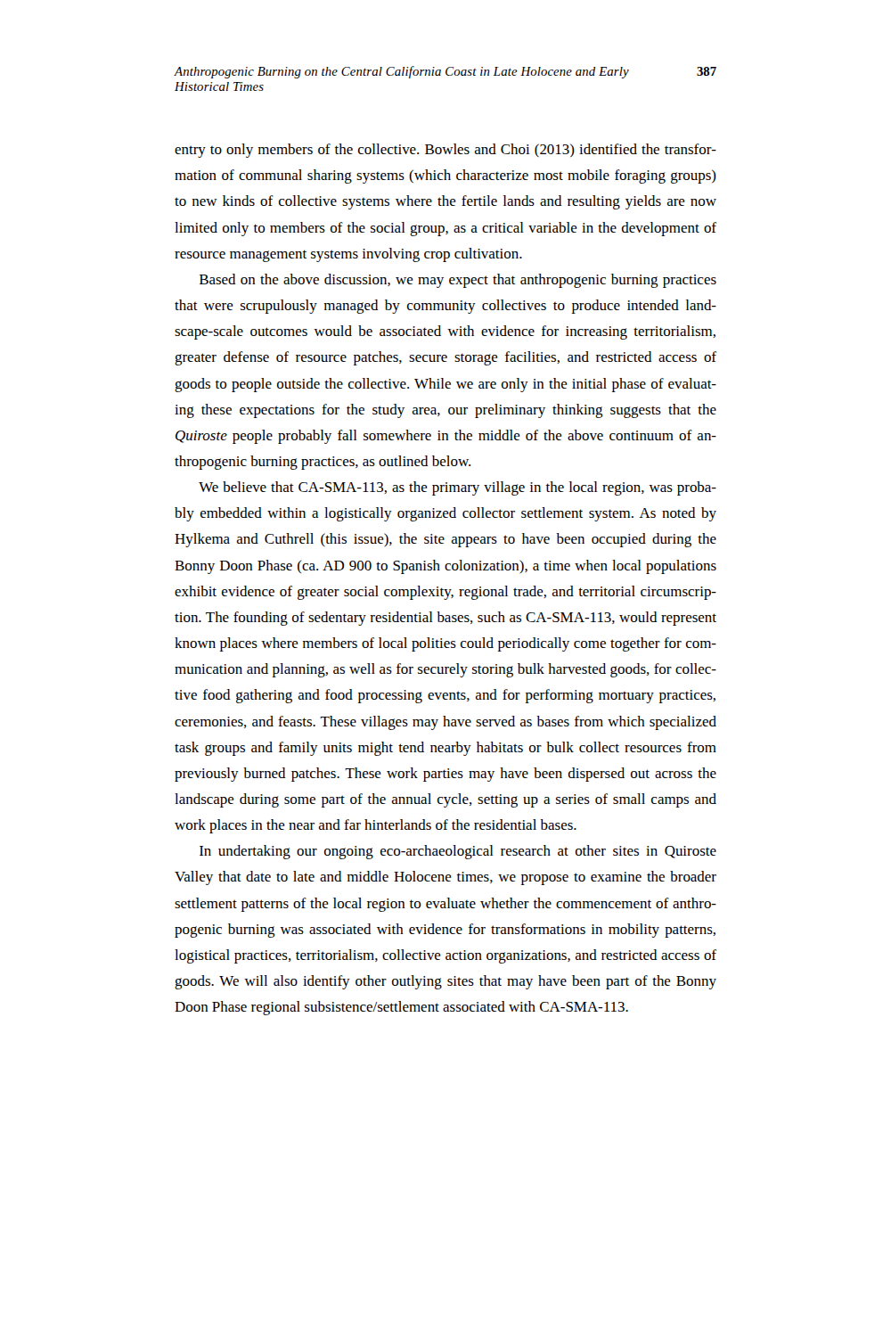Anthropogenic Burning on the Central California Coast in Late Holocene and Early Historical Times 387
entry to only members of the collective. Bowles and Choi (2013) identified the transformation of communal sharing systems (which characterize most mobile foraging groups) to new kinds of collective systems where the fertile lands and resulting yields are now limited only to members of the social group, as a critical variable in the development of resource management systems involving crop cultivation.
Based on the above discussion, we may expect that anthropogenic burning practices that were scrupulously managed by community collectives to produce intended landscape-scale outcomes would be associated with evidence for increasing territorialism, greater defense of resource patches, secure storage facilities, and restricted access of goods to people outside the collective. While we are only in the initial phase of evaluating these expectations for the study area, our preliminary thinking suggests that the Quiroste people probably fall somewhere in the middle of the above continuum of anthropogenic burning practices, as outlined below.
We believe that CA-SMA-113, as the primary village in the local region, was probably embedded within a logistically organized collector settlement system. As noted by Hylkema and Cuthrell (this issue), the site appears to have been occupied during the Bonny Doon Phase (ca. AD 900 to Spanish colonization), a time when local populations exhibit evidence of greater social complexity, regional trade, and territorial circumscription. The founding of sedentary residential bases, such as CA-SMA-113, would represent known places where members of local polities could periodically come together for communication and planning, as well as for securely storing bulk harvested goods, for collective food gathering and food processing events, and for performing mortuary practices, ceremonies, and feasts. These villages may have served as bases from which specialized task groups and family units might tend nearby habitats or bulk collect resources from previously burned patches. These work parties may have been dispersed out across the landscape during some part of the annual cycle, setting up a series of small camps and work places in the near and far hinterlands of the residential bases.
In undertaking our ongoing eco-archaeological research at other sites in Quiroste Valley that date to late and middle Holocene times, we propose to examine the broader settlement patterns of the local region to evaluate whether the commencement of anthropogenic burning was associated with evidence for transformations in mobility patterns, logistical practices, territorialism, collective action organizations, and restricted access of goods. We will also identify other outlying sites that may have been part of the Bonny Doon Phase regional subsistence/settlement associated with CA-SMA-113.